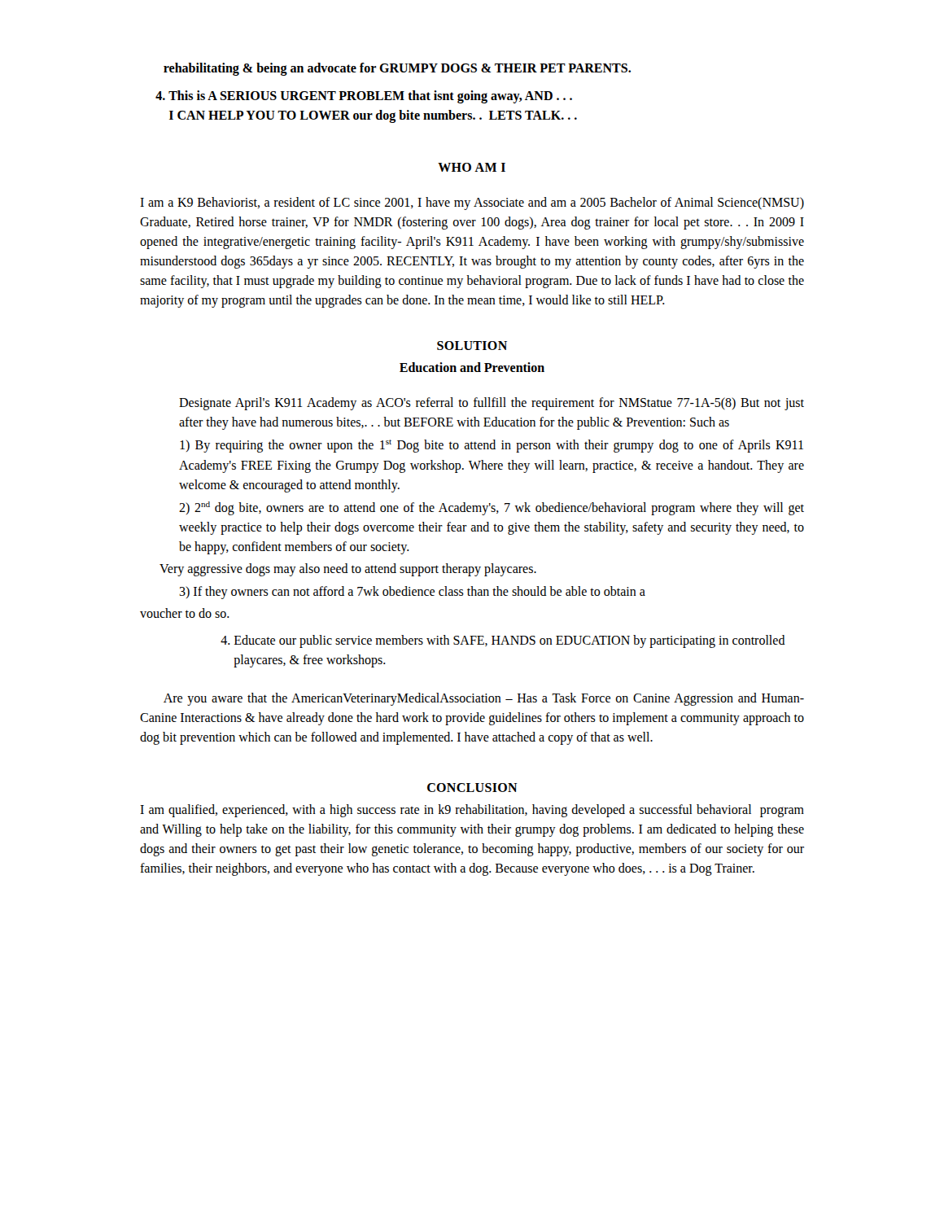rehabilitating & being an advocate for GRUMPY DOGS & THEIR PET PARENTS.
This is A SERIOUS URGENT PROBLEM that isnt going away, AND . . .
I CAN HELP YOU TO LOWER our dog bite numbers. . LETS TALK. . .
WHO AM I
I am a K9 Behaviorist, a resident of LC since 2001, I have my Associate and am a 2005 Bachelor of Animal Science(NMSU) Graduate, Retired horse trainer, VP for NMDR (fostering over 100 dogs), Area dog trainer for local pet store. . . In 2009 I opened the integrative/energetic training facility- April's K911 Academy. I have been working with grumpy/shy/submissive misunderstood dogs 365days a yr since 2005. RECENTLY, It was brought to my attention by county codes, after 6yrs in the same facility, that I must upgrade my building to continue my behavioral program. Due to lack of funds I have had to close the majority of my program until the upgrades can be done. In the mean time, I would like to still HELP.
SOLUTION
Education and Prevention
Designate April's K911 Academy as ACO's referral to fullfill the requirement for NMStatue 77-1A-5(8) But not just after they have had numerous bites,. . . but BEFORE with Education for the public & Prevention: Such as
1) By requiring the owner upon the 1st Dog bite to attend in person with their grumpy dog to one of Aprils K911 Academy's FREE Fixing the Grumpy Dog workshop. Where they will learn, practice, & receive a handout. They are welcome & encouraged to attend monthly.
2) 2nd dog bite, owners are to attend one of the Academy's, 7 wk obedience/behavioral program where they will get weekly practice to help their dogs overcome their fear and to give them the stability, safety and security they need, to be happy, confident members of our society.
Very aggressive dogs may also need to attend support therapy playcares.
3) If they owners can not afford a 7wk obedience class than the should be able to obtain a
voucher to do so.
Educate our public service members with SAFE, HANDS on EDUCATION by participating in controlled playcares, & free workshops.
Are you aware that the AmericanVeterinaryMedicalAssociation – Has a Task Force on Canine Aggression and Human-Canine Interactions & have already done the hard work to provide guidelines for others to implement a community approach to dog bit prevention which can be followed and implemented. I have attached a copy of that as well.
CONCLUSION
I am qualified, experienced, with a high success rate in k9 rehabilitation, having developed a successful behavioral program and Willing to help take on the liability, for this community with their grumpy dog problems. I am dedicated to helping these dogs and their owners to get past their low genetic tolerance, to becoming happy, productive, members of our society for our families, their neighbors, and everyone who has contact with a dog. Because everyone who does, . . . is a Dog Trainer.